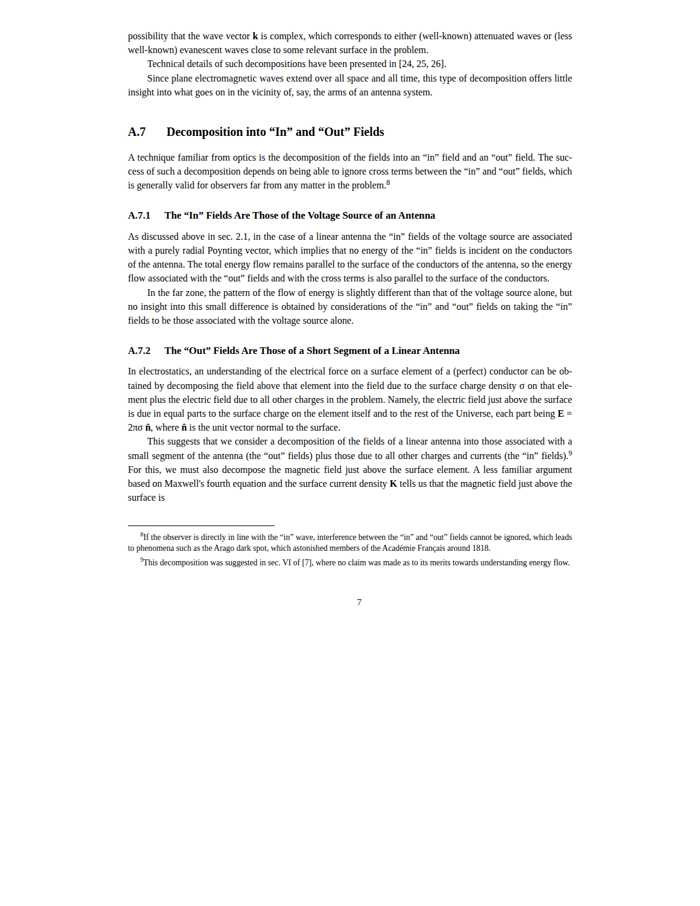possibility that the wave vector k is complex, which corresponds to either (well-known) attenuated waves or (less well-known) evanescent waves close to some relevant surface in the problem.
Technical details of such decompositions have been presented in [24, 25, 26].
Since plane electromagnetic waves extend over all space and all time, this type of decomposition offers little insight into what goes on in the vicinity of, say, the arms of an antenna system.
A.7 Decomposition into “In” and “Out” Fields
A technique familiar from optics is the decomposition of the fields into an “in” field and an “out” field. The success of such a decomposition depends on being able to ignore cross terms between the “in” and “out” fields, which is generally valid for observers far from any matter in the problem.8
A.7.1 The “In” Fields Are Those of the Voltage Source of an Antenna
As discussed above in sec. 2.1, in the case of a linear antenna the “in” fields of the voltage source are associated with a purely radial Poynting vector, which implies that no energy of the “in” fields is incident on the conductors of the antenna. The total energy flow remains parallel to the surface of the conductors of the antenna, so the energy flow associated with the “out” fields and with the cross terms is also parallel to the surface of the conductors.
In the far zone, the pattern of the flow of energy is slightly different than that of the voltage source alone, but no insight into this small difference is obtained by considerations of the “in” and “out” fields on taking the “in” fields to be those associated with the voltage source alone.
A.7.2 The “Out” Fields Are Those of a Short Segment of a Linear Antenna
In electrostatics, an understanding of the electrical force on a surface element of a (perfect) conductor can be obtained by decomposing the field above that element into the field due to the surface charge density σ on that element plus the electric field due to all other charges in the problem. Namely, the electric field just above the surface is due in equal parts to the surface charge on the element itself and to the rest of the Universe, each part being E = 2πσ n̂, where n̂ is the unit vector normal to the surface.
This suggests that we consider a decomposition of the fields of a linear antenna into those associated with a small segment of the antenna (the “out” fields) plus those due to all other charges and currents (the “in” fields).9 For this, we must also decompose the magnetic field just above the surface element. A less familiar argument based on Maxwell's fourth equation and the surface current density K tells us that the magnetic field just above the surface is
8If the observer is directly in line with the “in” wave, interference between the “in” and “out” fields cannot be ignored, which leads to phenomena such as the Arago dark spot, which astonished members of the Académie Français around 1818.
9This decomposition was suggested in sec. VI of [7], where no claim was made as to its merits towards understanding energy flow.
7